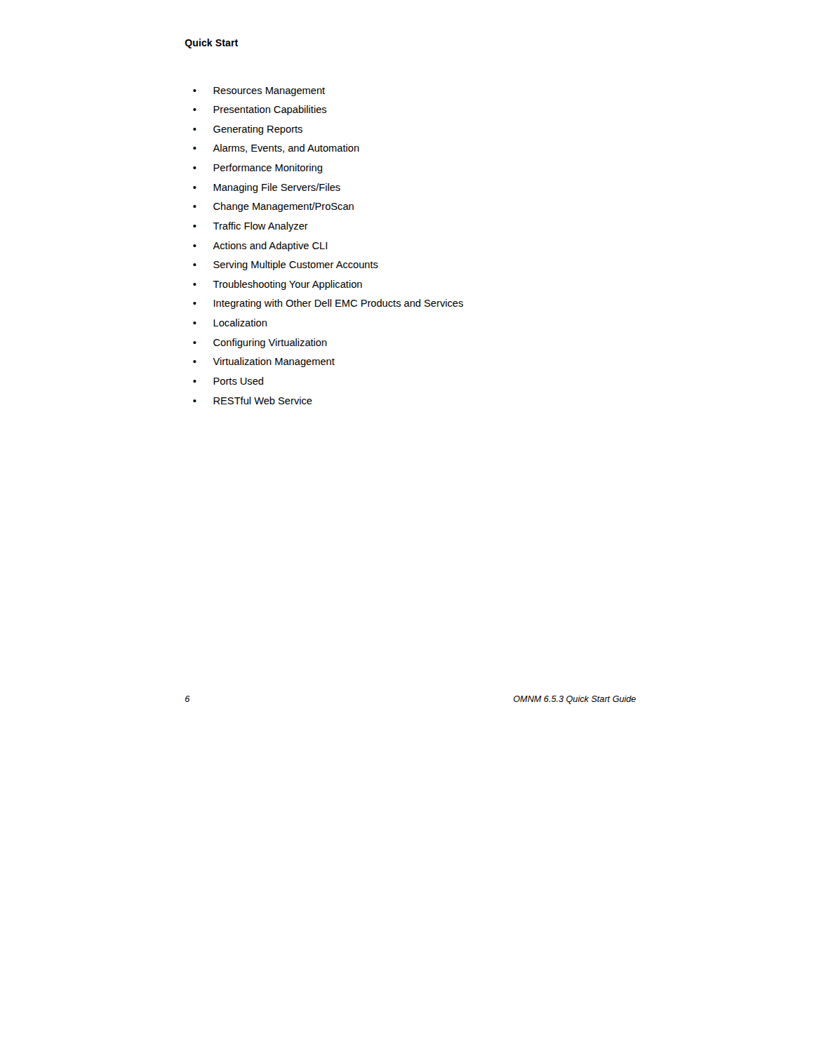Quick Start
Resources Management
Presentation Capabilities
Generating Reports
Alarms, Events, and Automation
Performance Monitoring
Managing File Servers/Files
Change Management/ProScan
Traffic Flow Analyzer
Actions and Adaptive CLI
Serving Multiple Customer Accounts
Troubleshooting Your Application
Integrating with Other Dell EMC Products and Services
Localization
Configuring Virtualization
Virtualization Management
Ports Used
RESTful Web Service
6 OMNM 6.5.3 Quick Start Guide